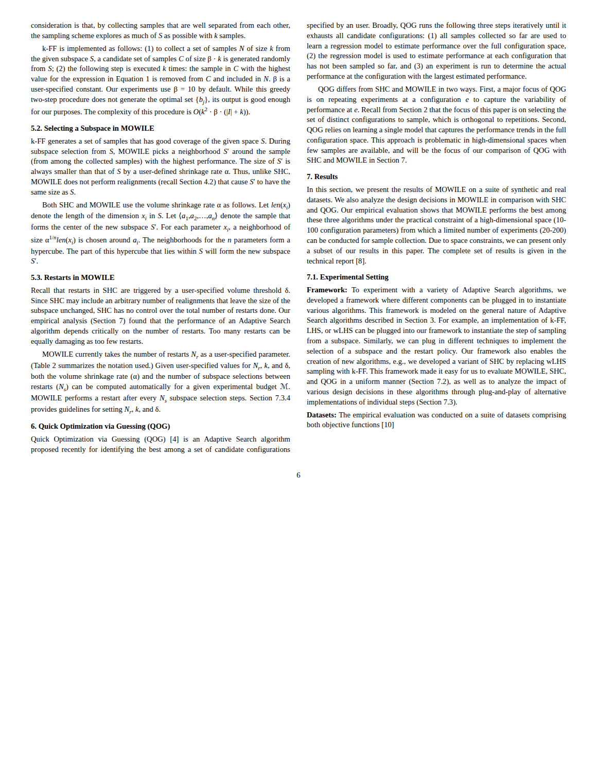consideration is that, by collecting samples that are well separated from each other, the sampling scheme explores as much of S as possible with k samples.
k-FF is implemented as follows: (1) to collect a set of samples N of size k from the given subspace S, a candidate set of samples C of size β · k is generated randomly from S; (2) the following step is executed k times: the sample in C with the highest value for the expression in Equation 1 is removed from C and included in N. β is a user-specified constant. Our experiments use β = 10 by default. While this greedy two-step procedure does not generate the optimal set {bj}, its output is good enough for our purposes. The complexity of this procedure is O(k2 · β · (|I| + k)).
5.2. Selecting a Subspace in MOWILE
k-FF generates a set of samples that has good coverage of the given space S. During subspace selection from S, MOWILE picks a neighborhood S′ around the sample (from among the collected samples) with the highest performance. The size of S′ is always smaller than that of S by a user-defined shrinkage rate α. Thus, unlike SHC, MOWILE does not perform realignments (recall Section 4.2) that cause S′ to have the same size as S.
Both SHC and MOWILE use the volume shrinkage rate α as follows. Let len(xi) denote the length of the dimension xi in S. Let ⟨a1,a2,…,an⟩ denote the sample that forms the center of the new subspace S′. For each parameter xi, a neighborhood of size α1/nlen(xi) is chosen around ai. The neighborhoods for the n parameters form a hypercube. The part of this hypercube that lies within S will form the new subspace S′.
5.3. Restarts in MOWILE
Recall that restarts in SHC are triggered by a user-specified volume threshold δ. Since SHC may include an arbitrary number of realignments that leave the size of the subspace unchanged, SHC has no control over the total number of restarts done. Our empirical analysis (Section 7) found that the performance of an Adaptive Search algorithm depends critically on the number of restarts. Too many restarts can be equally damaging as too few restarts.
MOWILE currently takes the number of restarts Nr as a user-specified parameter. (Table 2 summarizes the notation used.) Given user-specified values for Nr, k, and δ, both the volume shrinkage rate (α) and the number of subspace selections between restarts (Ns) can be computed automatically for a given experimental budget ℳ. MOWILE performs a restart after every Ns subspace selection steps. Section 7.3.4 provides guidelines for setting Nr, k, and δ.
6. Quick Optimization via Guessing (QOG)
Quick Optimization via Guessing (QOG) [4] is an Adaptive Search algorithm proposed recently for identifying the best among a set of candidate configurations specified by an user. Broadly, QOG runs the following three steps iteratively until it exhausts all candidate configurations: (1) all samples collected so far are used to learn a regression model to estimate performance over the full configuration space, (2) the regression model is used to estimate performance at each configuration that has not been sampled so far, and (3) an experiment is run to determine the actual performance at the configuration with the largest estimated performance.
QOG differs from SHC and MOWILE in two ways. First, a major focus of QOG is on repeating experiments at a configuration e to capture the variability of performance at e. Recall from Section 2 that the focus of this paper is on selecting the set of distinct configurations to sample, which is orthogonal to repetitions. Second, QOG relies on learning a single model that captures the performance trends in the full configuration space. This approach is problematic in high-dimensional spaces when few samples are available, and will be the focus of our comparison of QOG with SHC and MOWILE in Section 7.
7. Results
In this section, we present the results of MOWILE on a suite of synthetic and real datasets. We also analyze the design decisions in MOWILE in comparison with SHC and QOG. Our empirical evaluation shows that MOWILE performs the best among these three algorithms under the practical constraint of a high-dimensional space (10-100 configuration parameters) from which a limited number of experiments (20-200) can be conducted for sample collection. Due to space constraints, we can present only a subset of our results in this paper. The complete set of results is given in the technical report [8].
7.1. Experimental Setting
Framework: To experiment with a variety of Adaptive Search algorithms, we developed a framework where different components can be plugged in to instantiate various algorithms. This framework is modeled on the general nature of Adaptive Search algorithms described in Section 3. For example, an implementation of k-FF, LHS, or wLHS can be plugged into our framework to instantiate the step of sampling from a subspace. Similarly, we can plug in different techniques to implement the selection of a subspace and the restart policy. Our framework also enables the creation of new algorithms, e.g., we developed a variant of SHC by replacing wLHS sampling with k-FF. This framework made it easy for us to evaluate MOWILE, SHC, and QOG in a uniform manner (Section 7.2), as well as to analyze the impact of various design decisions in these algorithms through plug-and-play of alternative implementations of individual steps (Section 7.3).
Datasets: The empirical evaluation was conducted on a suite of datasets comprising both objective functions [10]
6